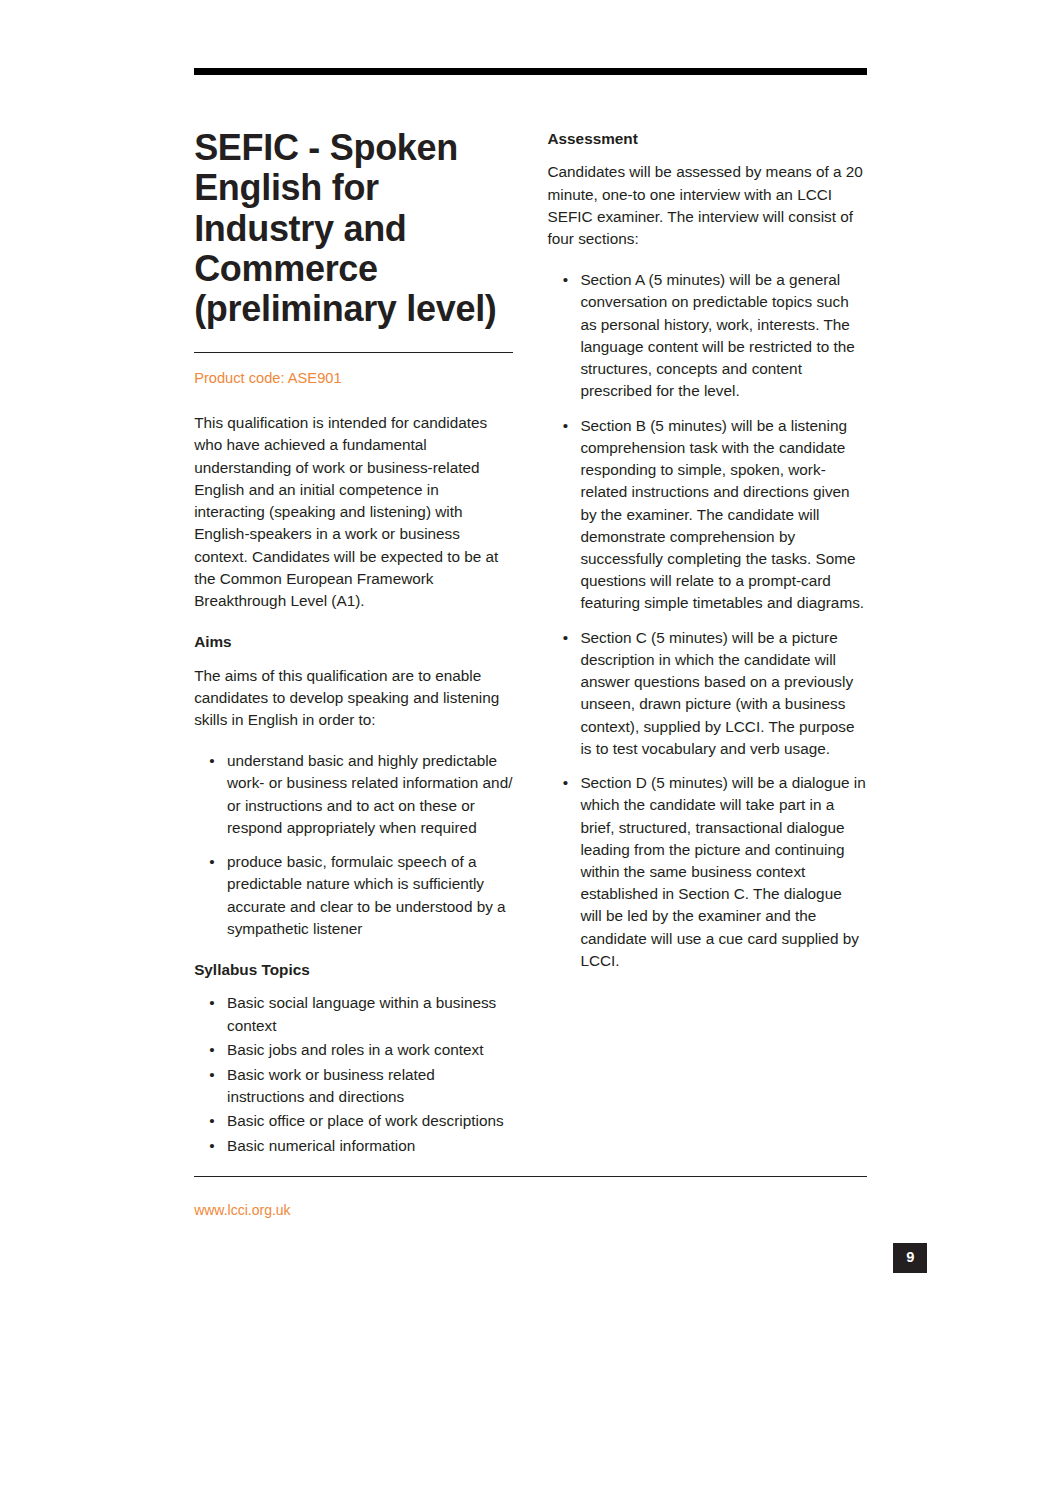SEFIC - Spoken English for Industry and Commerce (preliminary level)
Product code: ASE901
This qualification is intended for candidates who have achieved a fundamental understanding of work or business-related English and an initial competence in interacting (speaking and listening) with English-speakers in a work or business context. Candidates will be expected to be at the Common European Framework Breakthrough Level (A1).
Aims
The aims of this qualification are to enable candidates to develop speaking and listening skills in English in order to:
understand basic and highly predictable work- or business related information and/ or instructions and to act on these or respond appropriately when required
produce basic, formulaic speech of a predictable nature which is sufficiently accurate and clear to be understood by a sympathetic listener
Syllabus Topics
Basic social language within a business context
Basic jobs and roles in a work context
Basic work or business related instructions and directions
Basic office or place of work descriptions
Basic numerical information
Assessment
Candidates will be assessed by means of a 20 minute, one-to one interview with an LCCI SEFIC examiner. The interview will consist of four sections:
Section A (5 minutes) will be a general conversation on predictable topics such as personal history, work, interests. The language content will be restricted to the structures, concepts and content prescribed for the level.
Section B (5 minutes) will be a listening comprehension task with the candidate responding to simple, spoken, work-related instructions and directions given by the examiner. The candidate will demonstrate comprehension by successfully completing the tasks. Some questions will relate to a prompt-card featuring simple timetables and diagrams.
Section C (5 minutes) will be a picture description in which the candidate will answer questions based on a previously unseen, drawn picture (with a business context), supplied by LCCI. The purpose is to test vocabulary and verb usage.
Section D (5 minutes) will be a dialogue in which the candidate will take part in a brief, structured, transactional dialogue leading from the picture and continuing within the same business context established in Section C. The dialogue will be led by the examiner and the candidate will use a cue card supplied by LCCI.
www.lcci.org.uk
9